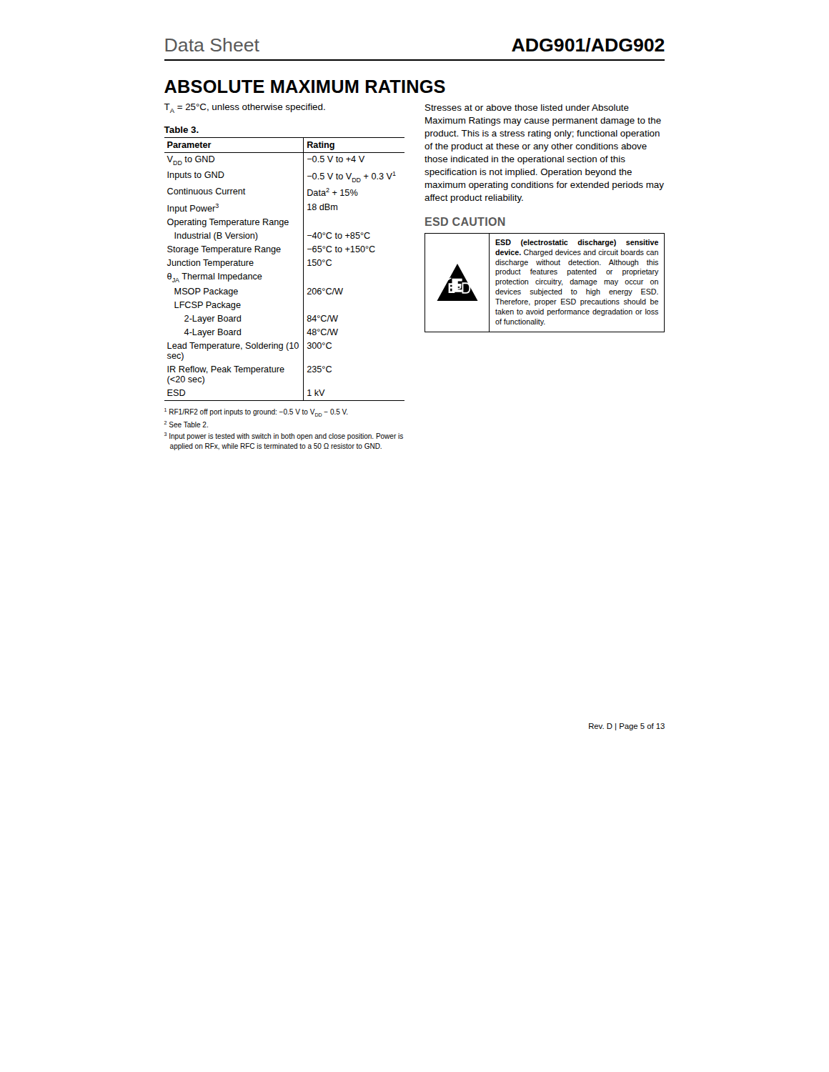Data Sheet
ADG901/ADG902
ABSOLUTE MAXIMUM RATINGS
TA = 25°C, unless otherwise specified.
Table 3.
| Parameter | Rating |
| --- | --- |
| V DD to GND | −0.5 V to +4 V |
| Inputs to GND | −0.5 V to V DD + 0.3 V 1 |
| Continuous Current | Data 2 + 15% |
| Input Power 3 | 18 dBm |
| Operating Temperature Range | |
| Industrial (B Version) | −40°C to +85°C |
| Storage Temperature Range | −65°C to +150°C |
| Junction Temperature | 150°C |
| θ JA Thermal Impedance | |
| MSOP Package | 206°C/W |
| LFCSP Package | |
| 2-Layer Board | 84°C/W |
| 4-Layer Board | 48°C/W |
| Lead Temperature, Soldering (10 sec) | 300°C |
| IR Reflow, Peak Temperature (<20 sec) | 235°C |
| ESD | 1 kV |
1 RF1/RF2 off port inputs to ground: −0.5 V to VDD − 0.5 V.
2 See Table 2.
3 Input power is tested with switch in both open and close position. Power is
applied on RFx, while RFC is terminated to a 50 Ω resistor to GND.
Stresses at or above those listed under Absolute Maximum Ratings may cause permanent damage to the product. This is a stress rating only; functional operation of the product at these or any other conditions above those indicated in the operational section of this specification is not implied. Operation beyond the maximum operating conditions for extended periods may affect product reliability.
ESD CAUTION
ESD (electrostatic discharge) sensitive device. Charged devices and circuit boards can discharge without detection. Although this product features patented or proprietary protection circuitry, damage may occur on devices subjected to high energy ESD. Therefore, proper ESD precautions should be taken to avoid performance degradation or loss of functionality.
Rev. D | Page 5 of 13